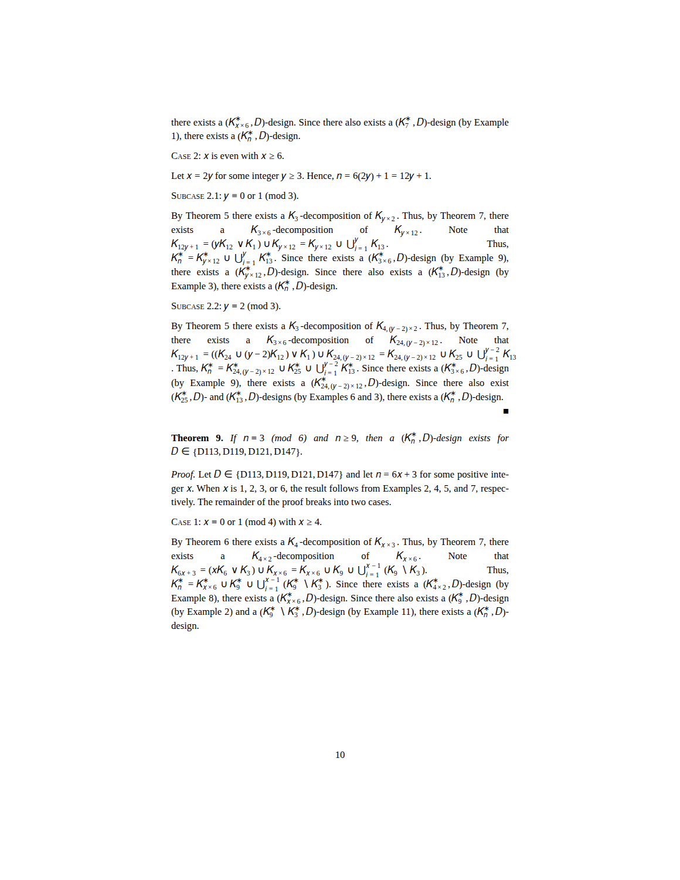there exists a (Kx×6∗,D)-design. Since there also exists a (K7∗,D)-design (by Example 1), there exists a (Kn∗,D)-design.
Case 2: x is even with x≥6.
Let x=2y for some integer y≥3. Hence, n=6(2y)+1=12y+1.
Subcase 2.1: y≡0 or 1 (mod 3).
By Theorem 5 there exists a K3-decomposition of Ky×2. Thus, by Theorem 7, there exists a K3×6-decomposition of Ky×12. Note that K12y+1=(yK12∨K1)∪Ky×12=Ky×12∪⋃i=1yK13. Thus, Kn∗=Ky×12∗∪⋃i=1yK13∗. Since there exists a (K3×6∗,D)-design (by Example 9), there exists a (Ky×12∗,D)-design. Since there also exists a (K13∗,D)-design (by Example 3), there exists a (Kn∗,D)-design.
Subcase 2.2: y≡2 (mod 3).
By Theorem 5 there exists a K3-decomposition of K4,(y−2)×2. Thus, by Theorem 7, there exists a K3×6-decomposition of K24,(y−2)×12. Note that K12y+1=((K24∪(y−2)K12)∨K1)∪K24,(y−2)×12=K24,(y−2)×12∪K25∪⋃i=1y−2K13. Thus, Kn∗=K24,(y−2)×12∗∪K25∗∪⋃i=1y−2K13∗. Since there exists a (K3×6∗,D)-design (by Example 9), there exists a (K24,(y−2)×12∗,D)-design. Since there also exist (K25∗,D)- and (K13∗,D)-designs (by Examples 6 and 3), there exists a (Kn∗,D)-design. ■
Theorem 9. If n≡3 (mod 6) and n≥9, then a (Kn∗,D)-design exists for D∈{D113,D119,D121,D147}.
Proof. Let D∈{D113,D119,D121,D147} and let n=6x+3 for some positive integer x. When x is 1, 2, 3, or 6, the result follows from Examples 2, 4, 5, and 7, respectively. The remainder of the proof breaks into two cases.
Case 1: x≡0 or 1 (mod 4) with x≥4.
By Theorem 6 there exists a K4-decomposition of Kx×3. Thus, by Theorem 7, there exists a K4×2-decomposition of Kx×6. Note that K6x+3=(xK6∨K3)∪Kx×6=Kx×6∪K9∪⋃i=1x−1(K9∖K3). Thus, Kn∗=Kx×6∗∪K9∗∪⋃i=1x−1(K9∗∖K3∗). Since there exists a (K4×2∗,D)-design (by Example 8), there exists a (Kx×6∗,D)-design. Since there also exists a (K9∗,D)-design (by Example 2) and a (K9∗∖K3∗,D)-design (by Example 11), there exists a (Kn∗,D)-design.
10